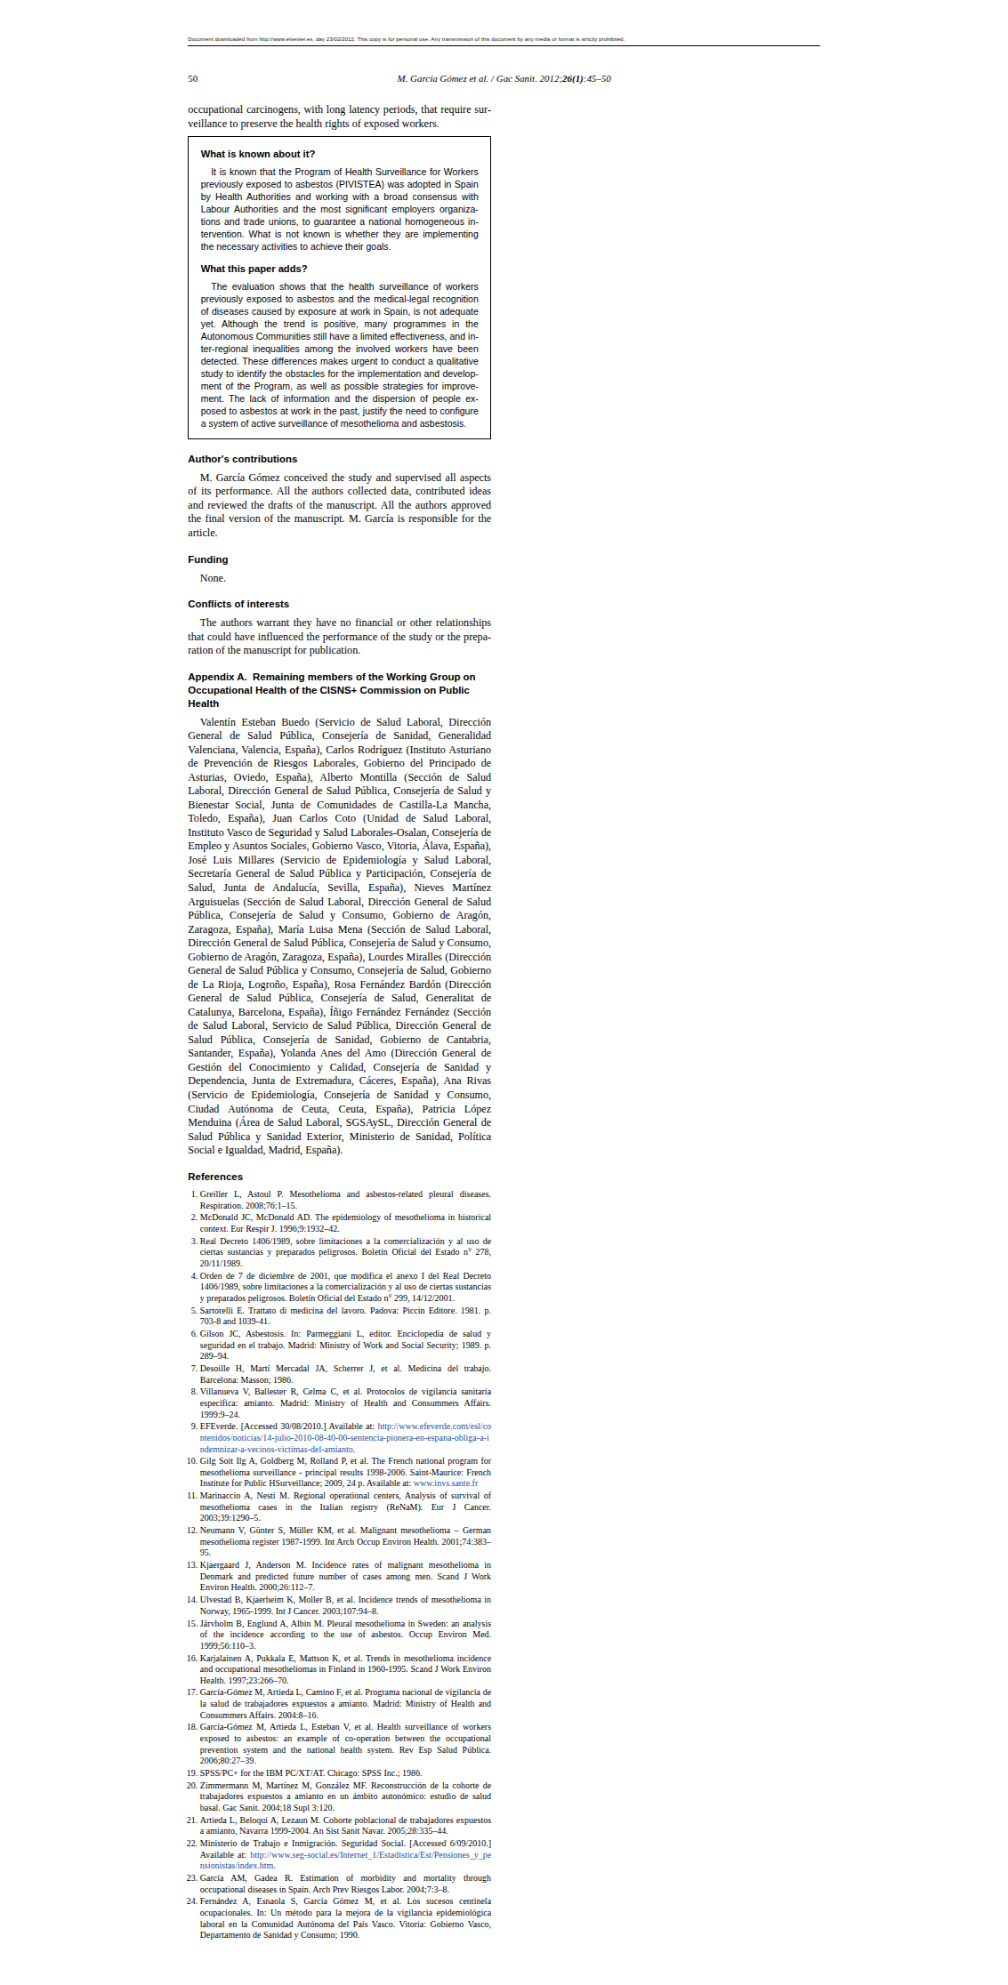Document downloaded from http://www.elsevier.es, day 23/02/2012. This copy is for personal use. Any transmission of this document by any media or format is strictly prohibited.
50 M. García Gómez et al. / Gac Sanit. 2012;26(1):45–50
occupational carcinogens, with long latency periods, that require surveillance to preserve the health rights of exposed workers.
What is known about it?
It is known that the Program of Health Surveillance for Workers previously exposed to asbestos (PIVISTEA) was adopted in Spain by Health Authorities and working with a broad consensus with Labour Authorities and the most significant employers organizations and trade unions, to guarantee a national homogeneous intervention. What is not known is whether they are implementing the necessary activities to achieve their goals.
What this paper adds?
The evaluation shows that the health surveillance of workers previously exposed to asbestos and the medical-legal recognition of diseases caused by exposure at work in Spain, is not adequate yet. Although the trend is positive, many programmes in the Autonomous Communities still have a limited effectiveness, and inter-regional inequalities among the involved workers have been detected. These differences makes urgent to conduct a qualitative study to identify the obstacles for the implementation and development of the Program, as well as possible strategies for improvement. The lack of information and the dispersion of people exposed to asbestos at work in the past, justify the need to configure a system of active surveillance of mesothelioma and asbestosis.
Author's contributions
M. García Gómez conceived the study and supervised all aspects of its performance. All the authors collected data, contributed ideas and reviewed the drafts of the manuscript. All the authors approved the final version of the manuscript. M. García is responsible for the article.
Funding
None.
Conflicts of interests
The authors warrant they have no financial or other relationships that could have influenced the performance of the study or the preparation of the manuscript for publication.
Appendix A. Remaining members of the Working Group on Occupational Health of the CISNS+ Commission on Public Health
Valentín Esteban Buedo (Servicio de Salud Laboral, Dirección General de Salud Pública, Consejería de Sanidad, Generalidad Valenciana, Valencia, España), Carlos Rodríguez (Instituto Asturiano de Prevención de Riesgos Laborales, Gobierno del Principado de Asturias, Oviedo, España), Alberto Montilla (Sección de Salud Laboral, Dirección General de Salud Pública, Consejería de Salud y Bienestar Social, Junta de Comunidades de Castilla-La Mancha, Toledo, España), Juan Carlos Coto (Unidad de Salud Laboral, Instituto Vasco de Seguridad y Salud Laborales-Osalan, Consejería de Empleo y Asuntos Sociales, Gobierno Vasco, Vitoria, Álava, España), José Luis Millares (Servicio de Epidemiología y Salud Laboral, Secretaría General de Salud Pública y Participación, Consejería de Salud, Junta de Andalucía, Sevilla, España), Nieves Martínez Arguisuelas (Sección de Salud Laboral, Dirección General de Salud Pública, Consejería de Salud y Consumo, Gobierno de Aragón, Zaragoza, España), María Luisa Mena (Sección de Salud Laboral, Dirección General de Salud Pública, Consejería de Salud y Consumo, Gobierno de Aragón, Zaragoza, España), Lourdes Miralles (Dirección General de Salud Pública y Consumo, Consejería de Salud, Gobierno de La Rioja, Logroño, España), Rosa Fernández Bardón (Dirección General de Salud Pública, Consejería de Salud, Generalitat de Catalunya, Barcelona, España), Íñigo Fernández Fernández (Sección de Salud Laboral, Servicio de Salud Pública, Dirección General de Salud Pública, Consejería de Sanidad, Gobierno de Cantabria, Santander, España), Yolanda Anes del Amo (Dirección General de Gestión del Conocimiento y Calidad, Consejería de Sanidad y Dependencia, Junta de Extremadura, Cáceres, España), Ana Rivas (Servicio de Epidemiología, Consejería de Sanidad y Consumo, Ciudad Autónoma de Ceuta, Ceuta, España), Patricia López Menduina (Área de Salud Laboral, SGSAySL, Dirección General de Salud Pública y Sanidad Exterior, Ministerio de Sanidad, Política Social e Igualdad, Madrid, España).
References
Greiller L, Astoul P. Mesothelioma and asbestos-related pleural diseases. Respiration. 2008;76:1–15.
McDonald JC, McDonald AD. The epidemiology of mesothelioma in historical context. Eur Respir J. 1996;9:1932–42.
Real Decreto 1406/1989, sobre limitaciones a la comercialización y al uso de ciertas sustancias y preparados peligrosos. Boletín Oficial del Estado n° 278, 20/11/1989.
Orden de 7 de diciembre de 2001, que modifica el anexo I del Real Decreto 1406/1989, sobre limitaciones a la comercialización y al uso de ciertas sustancias y preparados peligrosos. Boletín Oficial del Estado n° 299, 14/12/2001.
Sartorelli E. Trattato di medicina del lavoro. Padova: Piccin Editore. 1981. p. 703-8 and 1039-41.
Gilson JC, Asbestosis. In: Parmeggiani L, editor. Enciclopedia de salud y seguridad en el trabajo. Madrid: Ministry of Work and Social Security; 1989. p. 289–94.
Desoille H, Martí Mercadal JA, Scherrer J, et al. Medicina del trabajo. Barcelona: Masson; 1986.
Villanueva V, Ballester R, Celma C, et al. Protocolos de vigilancia sanitaria específica: amianto. Madrid: Ministry of Health and Consummers Affairs. 1999:9–24.
EFEverde. [Accessed 30/08/2010.] Available at: http://www.efeverde.com/esl/contenidos/noticias/14-julio-2010-08-40-00-sentencia-pionera-en-espana-obliga-a-indemnizar-a-vecinos-victimas-del-amianto.
Gilg Soit Ilg A, Goldberg M, Rolland P, et al. The French national program for mesothelioma surveillance - principal results 1998-2006. Saint-Maurice: French Institute for Public HSurveillance; 2009, 24 p. Available at: www.invs.sante.fr
Marinaccio A, Nesti M. Regional operational centers, Analysis of survival of mesothelioma cases in the Italian registry (ReNaM). Eur J Cancer. 2003;39:1290–5.
Neumann V, Günter S, Müller KM, et al. Malignant mesothelioma – German mesothelioma register 1987-1999. Int Arch Occup Environ Health. 2001;74:383–95.
Kjaergaard J, Anderson M. Incidence rates of malignant mesothelioma in Denmark and predicted future number of cases among men. Scand J Work Environ Health. 2000;26:112–7.
Ulvestad B, Kjaerheim K, Moller B, et al. Incidence trends of mesothelioma in Norway, 1965-1999. Int J Cancer. 2003;107:94–8.
Järvholm B, Englund A, Albin M. Pleural mesothelioma in Sweden: an analysis of the incidence according to the use of asbestos. Occup Environ Med. 1999;56:110–3.
Karjalainen A, Pukkala E, Mattson K, et al. Trends in mesothelioma incidence and occupational mesotheliomas in Finland in 1960-1995. Scand J Work Environ Health. 1997;23:266–70.
García-Gómez M, Artieda L, Camino F, et al. Programa nacional de vigilancia de la salud de trabajadores expuestos a amianto. Madrid: Ministry of Health and Consummers Affairs. 2004:8–16.
García-Gómez M, Artieda L, Esteban V, et al. Health surveillance of workers exposed to asbestos: an example of co-operation between the occupational prevention system and the national health system. Rev Esp Salud Pública. 2006;80:27–39.
SPSS/PC+ for the IBM PC/XT/AT. Chicago: SPSS Inc.; 1986.
Zimmermann M, Martínez M, González MF. Reconstrucción de la cohorte de trabajadores expuestos a amianto en un ámbito autonómico: estudio de salud basal. Gac Sanit. 2004;18 Supl 3:120.
Artieda L, Beloqui A, Lezaun M. Cohorte poblacional de trabajadores expuestos a amianto, Navarra 1999-2004. An Sist Sanit Navar. 2005;28:335–44.
Ministerio de Trabajo e Inmigración. Seguridad Social. [Accessed 6/09/2010.] Available at: http://www.seg-social.es/Internet_1/Estadistica/Est/Pensiones_y_pensionistas/index.htm.
García AM, Gadea R. Estimation of morbidity and mortality through occupational diseases in Spain. Arch Prev Riesgos Labor. 2004;7:3–8.
Fernández A, Esnaola S, García Gómez M, et al. Los sucesos centinela ocupacionales. In: Un método para la mejora de la vigilancia epidemiológica laboral en la Comunidad Autónoma del País Vasco. Vitoria: Gobierno Vasco, Departamento de Sanidad y Consumo; 1990.